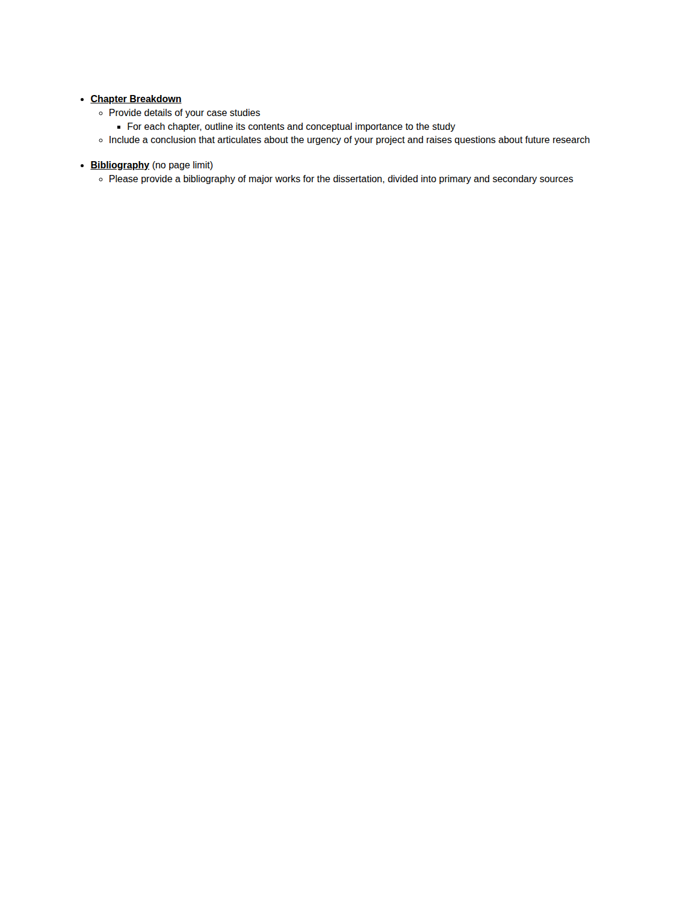Chapter Breakdown
Provide details of your case studies
For each chapter, outline its contents and conceptual importance to the study
Include a conclusion that articulates about the urgency of your project and raises questions about future research
Bibliography (no page limit)
Please provide a bibliography of major works for the dissertation, divided into primary and secondary sources